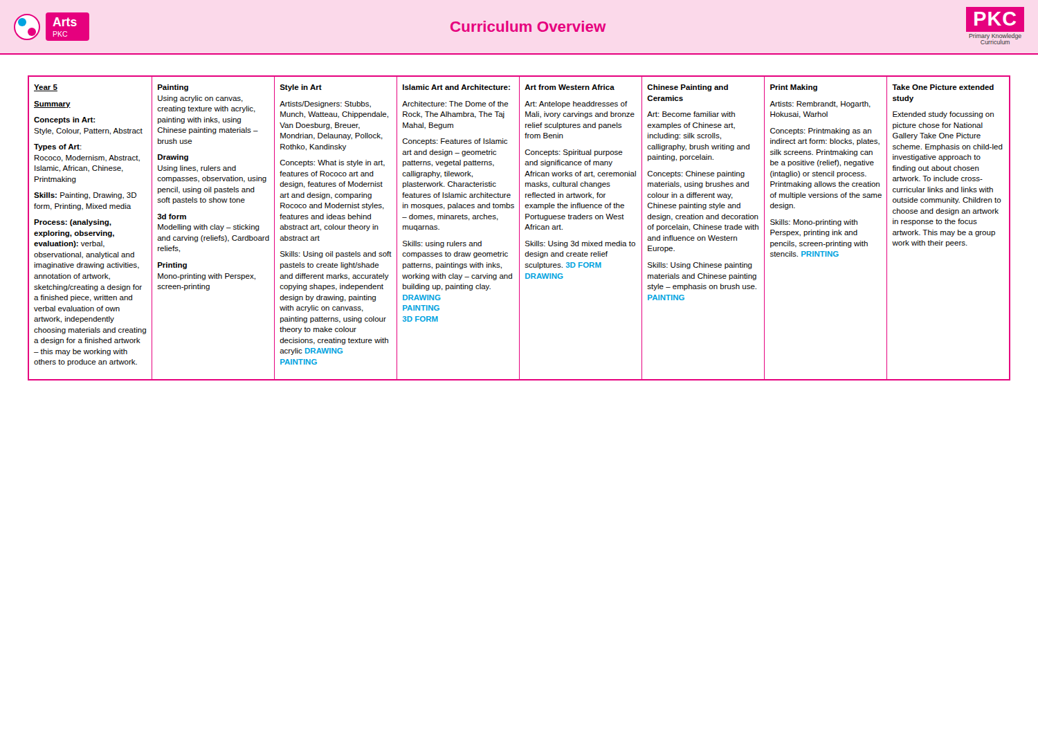ArtsPKC
Curriculum Overview
PKC Primary Knowledge
Curriculum
| Year 5 Summary Concepts in Art: Style, Colour, Pattern, Abstract Types of Art : Rococo, Modernism, Abstract, Islamic, African, Chinese, Printmaking Skills: Painting, Drawing, 3D form, Printing, Mixed media Process: (analysing, exploring, observing, evaluation): verbal, observational, analytical and imaginative drawing activities, annotation of artwork, sketching/creating a design for a finished piece, written and verbal evaluation of own artwork, independently choosing materials and creating a design for a finished artwork – this may be working with others to produce an artwork. | Painting Using acrylic on canvas, creating texture with acrylic, painting with inks, using Chinese painting materials – brush use Drawing Using lines, rulers and compasses, observation, using pencil, using oil pastels and soft pastels to show tone 3d form Modelling with clay – sticking and carving (reliefs), Cardboard reliefs, Printing Mono-printing with Perspex, screen-printing | Style in Art Artists/Designers: Stubbs, Munch, Watteau, Chippendale, Van Doesburg, Breuer, Mondrian, Delaunay, Pollock, Rothko, Kandinsky Concepts: What is style in art, features of Rococo art and design, features of Modernist art and design, comparing Rococo and Modernist styles, features and ideas behind abstract art, colour theory in abstract art Skills: Using oil pastels and soft pastels to create light/shade and different marks, accurately copying shapes, independent design by drawing, painting with acrylic on canvass, painting patterns, using colour theory to make colour decisions, creating texture with acrylic DRAWING PAINTING | Islamic Art and Architecture: Architecture: The Dome of the Rock, The Alhambra, The Taj Mahal, Begum Concepts: Features of Islamic art and design – geometric patterns, vegetal patterns, calligraphy, tilework, plasterwork. Characteristic features of Islamic architecture in mosques, palaces and tombs – domes, minarets, arches, muqarnas. Skills: using rulers and compasses to draw geometric patterns, paintings with inks, working with clay – carving and building up, painting clay. DRAWING PAINTING 3D FORM | Art from Western Africa Art: Antelope headdresses of Mali, ivory carvings and bronze relief sculptures and panels from Benin Concepts: Spiritual purpose and significance of many African works of art, ceremonial masks, cultural changes reflected in artwork, for example the influence of the Portuguese traders on West African art. Skills: Using 3d mixed media to design and create relief sculptures. 3D FORM DRAWING | Chinese Painting and Ceramics Art: Become familiar with examples of Chinese art, including: silk scrolls, calligraphy, brush writing and painting, porcelain. Concepts: Chinese painting materials, using brushes and colour in a different way, Chinese painting style and design, creation and decoration of porcelain, Chinese trade with and influence on Western Europe. Skills: Using Chinese painting materials and Chinese painting style – emphasis on brush use. PAINTING | Print Making Artists: Rembrandt, Hogarth, Hokusai, Warhol Concepts: Printmaking as an indirect art form: blocks, plates, silk screens. Printmaking can be a positive (relief), negative (intaglio) or stencil process. Printmaking allows the creation of multiple versions of the same design. Skills: Mono-printing with Perspex, printing ink and pencils, screen-printing with stencils. PRINTING | Take One Picture extended study Extended study focussing on picture chose for National Gallery Take One Picture scheme. Emphasis on child-led investigative approach to finding out about chosen artwork. To include cross-curricular links and links with outside community. Children to choose and design an artwork in response to the focus artwork. This may be a group work with their peers. |